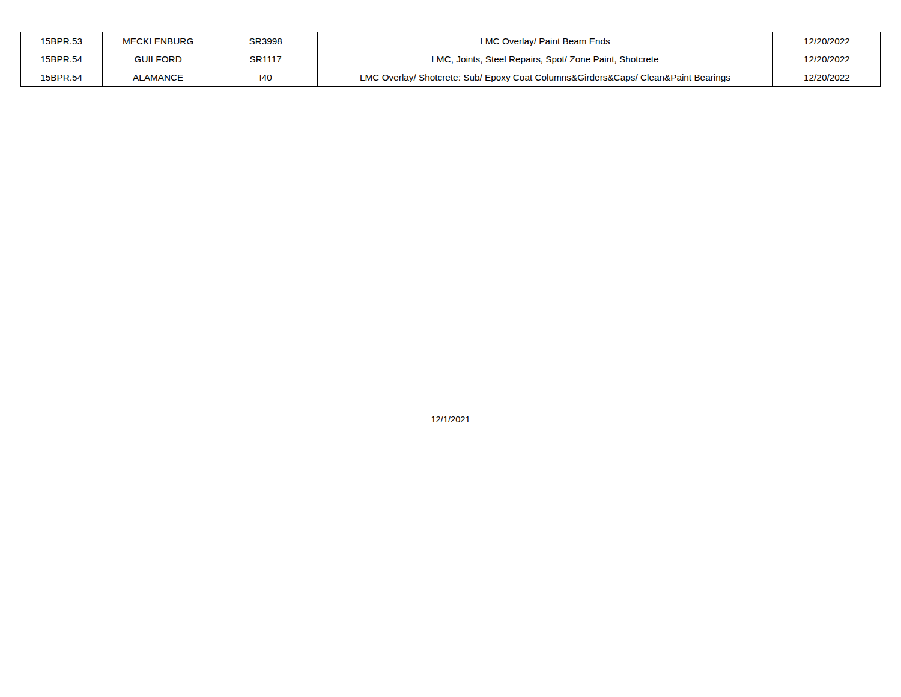| 15BPR.53 | MECKLENBURG | SR3998 | LMC Overlay/ Paint Beam Ends | 12/20/2022 |
| 15BPR.54 | GUILFORD | SR1117 | LMC, Joints, Steel Repairs, Spot/ Zone Paint, Shotcrete | 12/20/2022 |
| 15BPR.54 | ALAMANCE | I40 | LMC Overlay/ Shotcrete: Sub/ Epoxy Coat Columns&Girders&Caps/ Clean&Paint Bearings | 12/20/2022 |
12/1/2021